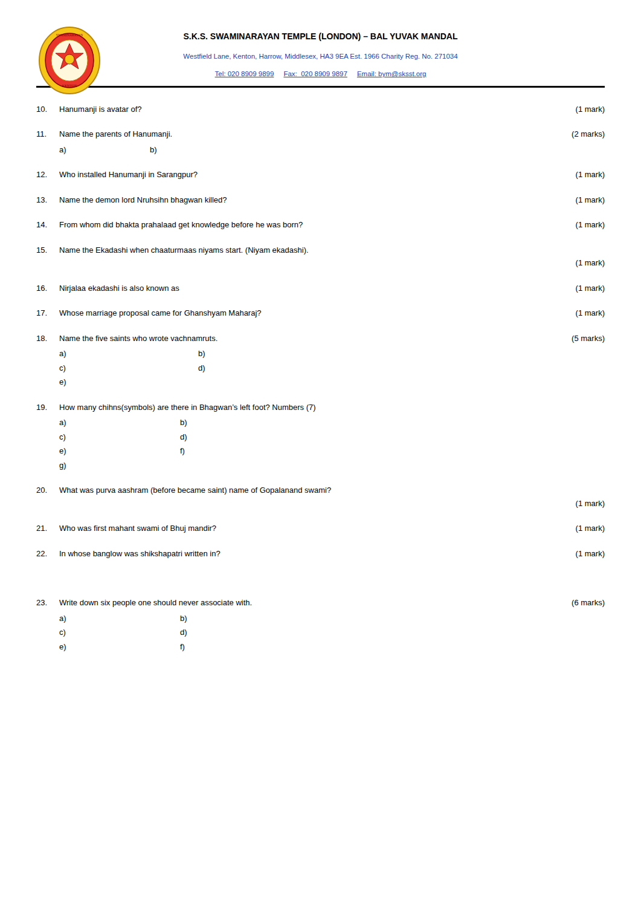KENTON SWAMINARAYAN
S.K.S. SWAMINARAYAN TEMPLE (LONDON) – BAL YUVAK MANDAL
Westfield Lane, Kenton, Harrow, Middlesex, HA3 9EA Est. 1966 Charity Reg. No. 271034
Tel: 020 8909 9899 Fax: 020 8909 9897 Email: bym@sksst.org
10. (1 mark) Hanumanji is avatar of?
11. (2 marks) Name the parents of Hanumanji.
a) b)
12. (1 mark) Who installed Hanumanji in Sarangpur?
13. (1 mark) Name the demon lord Nruhsihn bhagwan killed?
14. (1 mark) From whom did bhakta prahalaad get knowledge before he was born?
15. Name the Ekadashi when chaaturmaas niyams start. (Niyam ekadashi). (1 mark)
16. (1 mark) Nirjalaa ekadashi is also known as
17. (1 mark) Whose marriage proposal came for Ghanshyam Maharaj?
18. (5 marks) Name the five saints who wrote vachnamruts.
a) b) c) d) e)
19. How many chihns(symbols) are there in Bhagwan’s left foot? Numbers (7)
a) b) c) d) e) f) g)
20. What was purva aashram (before became saint) name of Gopalanand swami? (1 mark)
21. (1 mark) Who was first mahant swami of Bhuj mandir?
22. (1 mark) In whose banglow was shikshapatri written in?
23. (6 marks) Write down six people one should never associate with.
a) b) c) d) e) f)